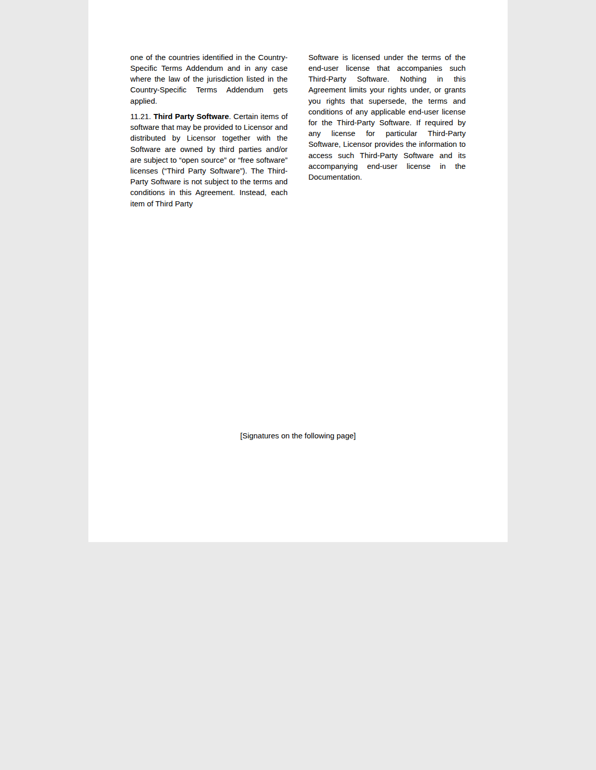one of the countries identified in the Country-Specific Terms Addendum and in any case where the law of the jurisdiction listed in the Country-Specific Terms Addendum gets applied.
11.21. Third Party Software. Certain items of software that may be provided to Licensor and distributed by Licensor together with the Software are owned by third parties and/or are subject to “open source” or “free software” licenses (“Third Party Software”). The Third-Party Software is not subject to the terms and conditions in this Agreement. Instead, each item of Third Party
Software is licensed under the terms of the end-user license that accompanies such Third-Party Software. Nothing in this Agreement limits your rights under, or grants you rights that supersede, the terms and conditions of any applicable end-user license for the Third-Party Software. If required by any license for particular Third-Party Software, Licensor provides the information to access such Third-Party Software and its accompanying end-user license in the Documentation.
[Signatures on the following page]